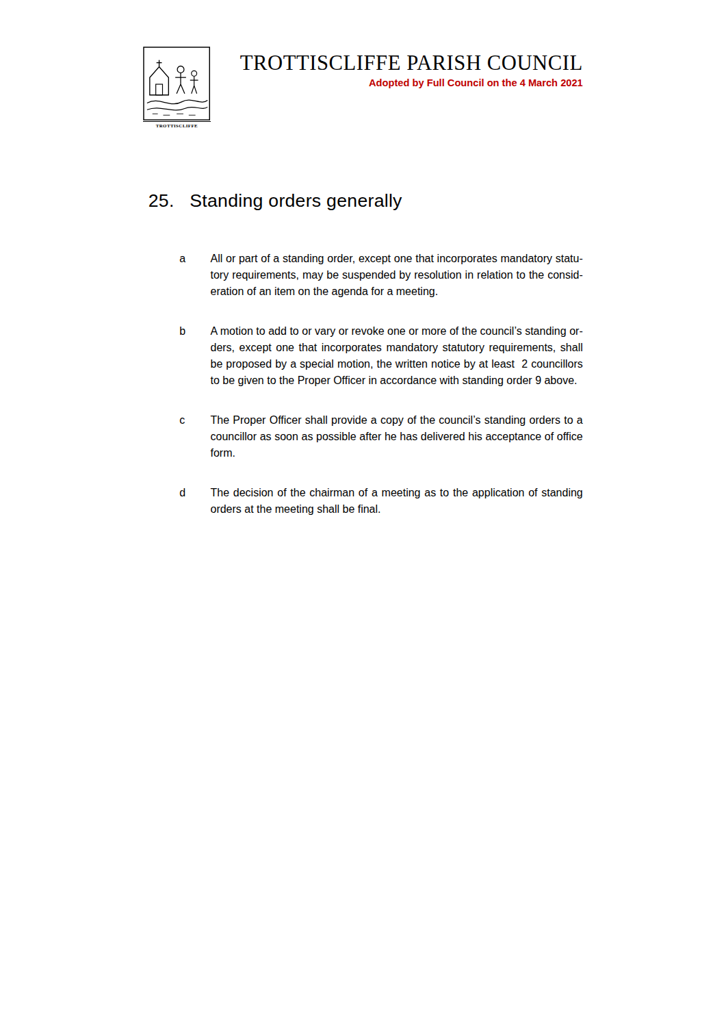TROTTISCLIFFE
TROTTISCLIFFE PARISH COUNCIL
Adopted by Full Council on the 4 March 2021
25. Standing orders generally
All or part of a standing order, except one that incorporates mandatory statutory requirements, may be suspended by resolution in relation to the consideration of an item on the agenda for a meeting.
A motion to add to or vary or revoke one or more of the council’s standing orders, except one that incorporates mandatory statutory requirements, shall be proposed by a special motion, the written notice by at least 2 councillors to be given to the Proper Officer in accordance with standing order 9 above.
The Proper Officer shall provide a copy of the council’s standing orders to a councillor as soon as possible after he has delivered his acceptance of office form.
The decision of the chairman of a meeting as to the application of standing orders at the meeting shall be final.